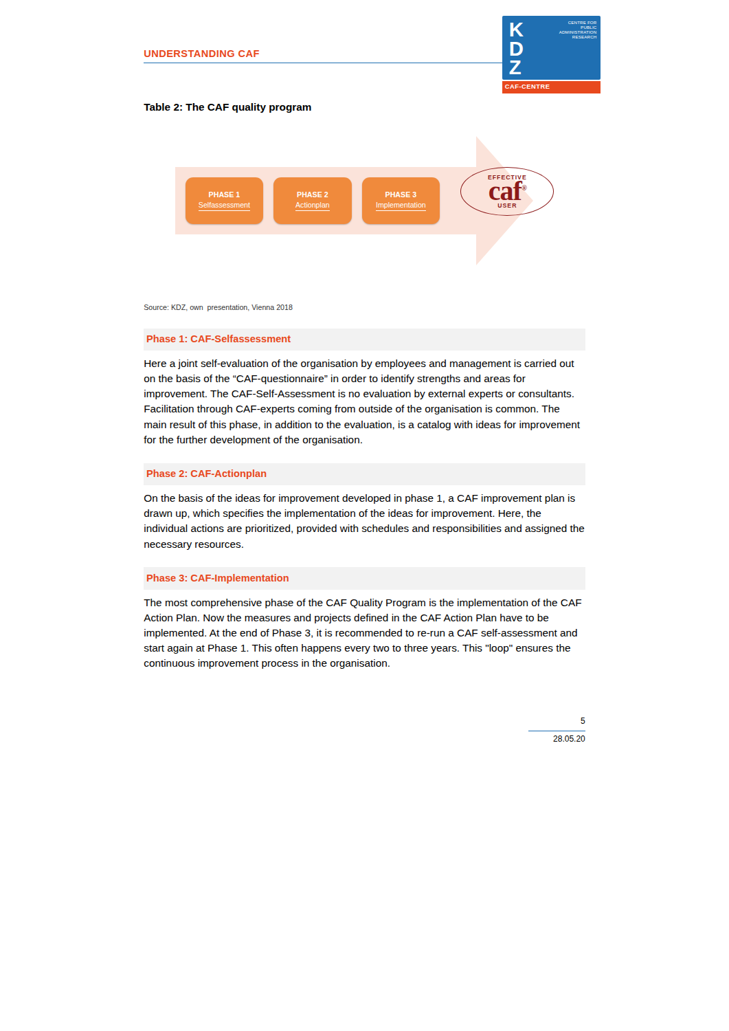CENTRE FOR
PUBLIC
ADMINISTRATION
RESEARCH
KDZ
CAF-CENTRE
Understanding CAF
Table 2: The CAF quality program
PHASE 1
Selfassessment
PHASE 2
Actionplan
PHASE 3
Implementation
EFFECTIVE
caf®
USER
Source: KDZ, own presentation, Vienna 2018
Phase 1: CAF-Selfassessment
Here a joint self-evaluation of the organisation by employees and management is carried out on the basis of the “CAF-questionnaire” in order to identify strengths and areas for improvement. The CAF-Self-Assessment is no evaluation by external experts or consultants. Facilitation through CAF-experts coming from outside of the organisation is common. The main result of this phase, in addition to the evaluation, is a catalog with ideas for improvement for the further development of the organisation.
Phase 2: CAF-Actionplan
On the basis of the ideas for improvement developed in phase 1, a CAF improvement plan is drawn up, which specifies the implementation of the ideas for improvement. Here, the individual actions are prioritized, provided with schedules and responsibilities and assigned the necessary resources.
Phase 3: CAF-Implementation
The most comprehensive phase of the CAF Quality Program is the implementation of the CAF Action Plan. Now the measures and projects defined in the CAF Action Plan have to be implemented. At the end of Phase 3, it is recommended to re-run a CAF self-assessment and start again at Phase 1. This often happens every two to three years. This "loop" ensures the continuous improvement process in the organisation.
5
28.05.20